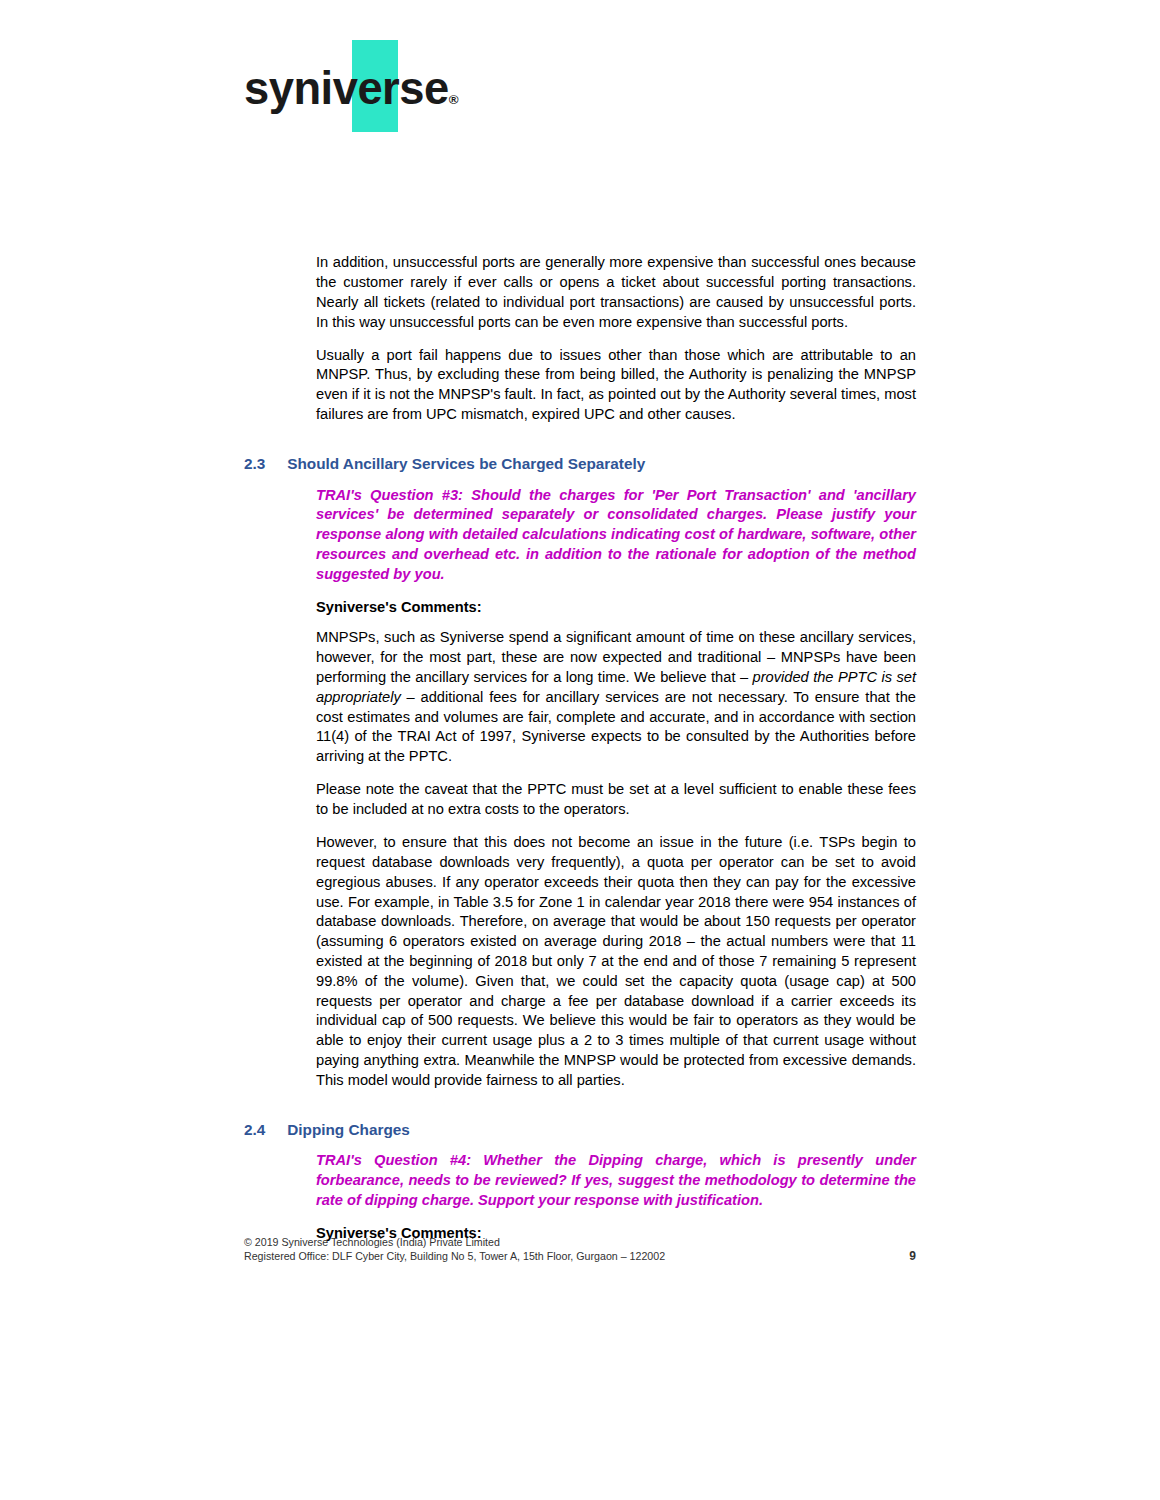syniverse®
In addition, unsuccessful ports are generally more expensive than successful ones because the customer rarely if ever calls or opens a ticket about successful porting transactions. Nearly all tickets (related to individual port transactions) are caused by unsuccessful ports. In this way unsuccessful ports can be even more expensive than successful ports.
Usually a port fail happens due to issues other than those which are attributable to an MNPSP. Thus, by excluding these from being billed, the Authority is penalizing the MNPSP even if it is not the MNPSP's fault. In fact, as pointed out by the Authority several times, most failures are from UPC mismatch, expired UPC and other causes.
2.3 Should Ancillary Services be Charged Separately
TRAI's Question #3: Should the charges for 'Per Port Transaction' and 'ancillary services' be determined separately or consolidated charges. Please justify your response along with detailed calculations indicating cost of hardware, software, other resources and overhead etc. in addition to the rationale for adoption of the method suggested by you.
Syniverse's Comments:
MNPSPs, such as Syniverse spend a significant amount of time on these ancillary services, however, for the most part, these are now expected and traditional – MNPSPs have been performing the ancillary services for a long time. We believe that – provided the PPTC is set appropriately – additional fees for ancillary services are not necessary. To ensure that the cost estimates and volumes are fair, complete and accurate, and in accordance with section 11(4) of the TRAI Act of 1997, Syniverse expects to be consulted by the Authorities before arriving at the PPTC.
Please note the caveat that the PPTC must be set at a level sufficient to enable these fees to be included at no extra costs to the operators.
However, to ensure that this does not become an issue in the future (i.e. TSPs begin to request database downloads very frequently), a quota per operator can be set to avoid egregious abuses. If any operator exceeds their quota then they can pay for the excessive use. For example, in Table 3.5 for Zone 1 in calendar year 2018 there were 954 instances of database downloads. Therefore, on average that would be about 150 requests per operator (assuming 6 operators existed on average during 2018 – the actual numbers were that 11 existed at the beginning of 2018 but only 7 at the end and of those 7 remaining 5 represent 99.8% of the volume). Given that, we could set the capacity quota (usage cap) at 500 requests per operator and charge a fee per database download if a carrier exceeds its individual cap of 500 requests. We believe this would be fair to operators as they would be able to enjoy their current usage plus a 2 to 3 times multiple of that current usage without paying anything extra. Meanwhile the MNPSP would be protected from excessive demands. This model would provide fairness to all parties.
2.4 Dipping Charges
TRAI's Question #4: Whether the Dipping charge, which is presently under forbearance, needs to be reviewed? If yes, suggest the methodology to determine the rate of dipping charge. Support your response with justification.
Syniverse's Comments:
© 2019 Syniverse Technologies (India) Private Limited
Registered Office: DLF Cyber City, Building No 5, Tower A, 15th Floor, Gurgaon – 122002
9